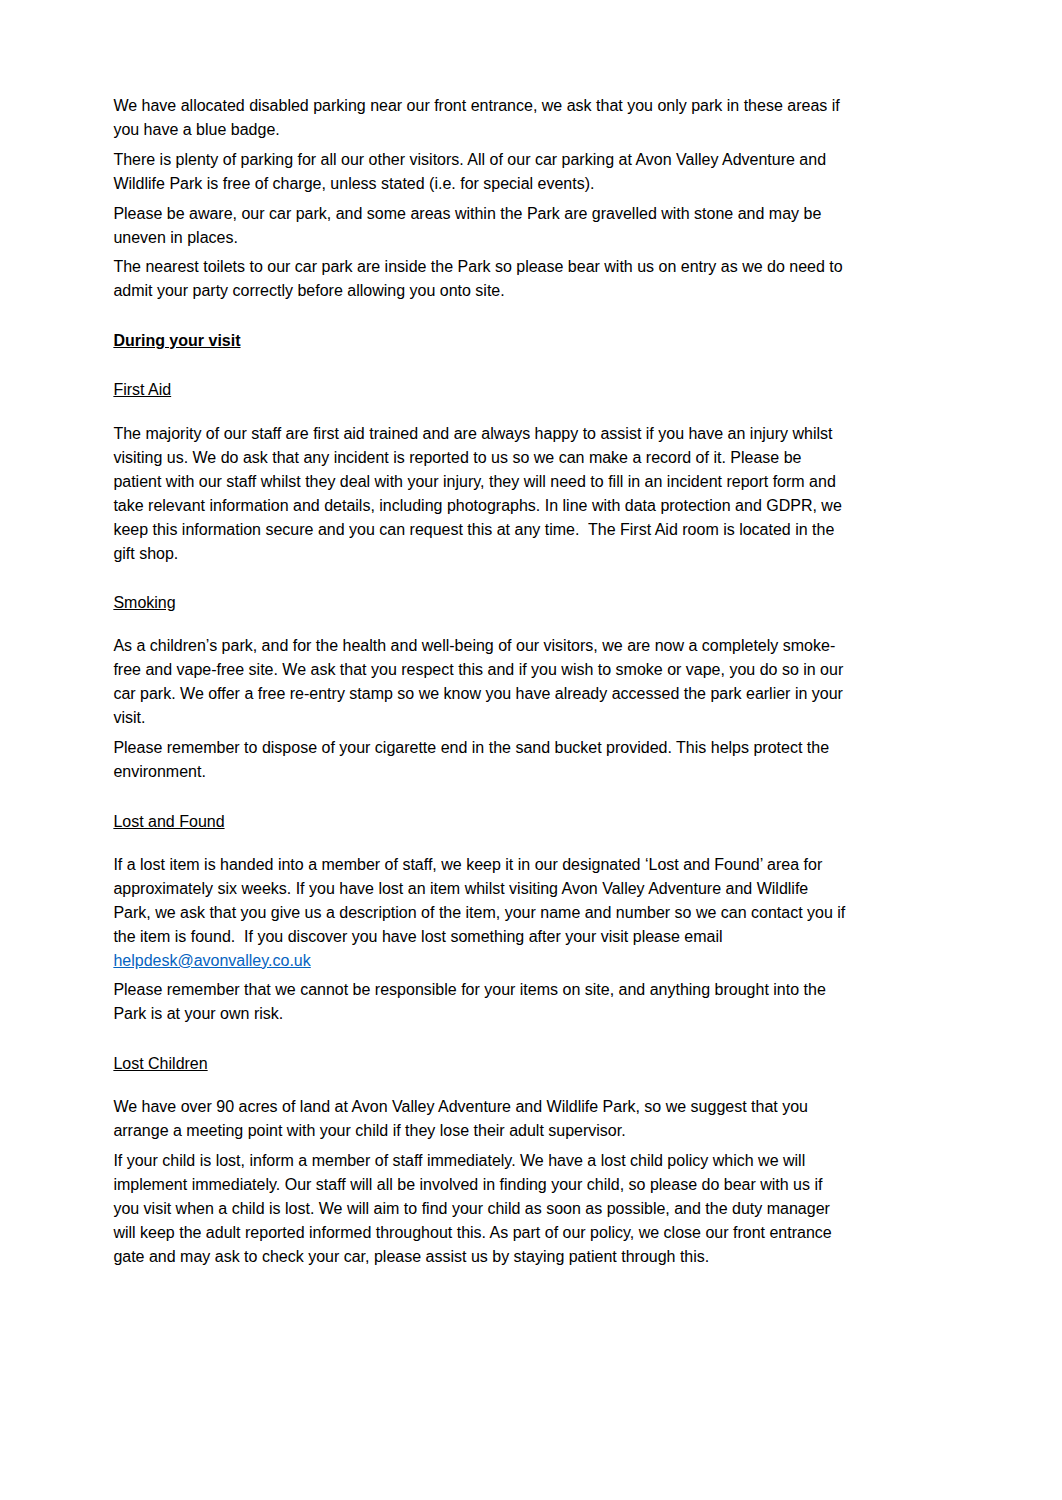We have allocated disabled parking near our front entrance, we ask that you only park in these areas if you have a blue badge.
There is plenty of parking for all our other visitors. All of our car parking at Avon Valley Adventure and Wildlife Park is free of charge, unless stated (i.e. for special events).
Please be aware, our car park, and some areas within the Park are gravelled with stone and may be uneven in places.
The nearest toilets to our car park are inside the Park so please bear with us on entry as we do need to admit your party correctly before allowing you onto site.
During your visit
First Aid
The majority of our staff are first aid trained and are always happy to assist if you have an injury whilst visiting us. We do ask that any incident is reported to us so we can make a record of it. Please be patient with our staff whilst they deal with your injury, they will need to fill in an incident report form and take relevant information and details, including photographs. In line with data protection and GDPR, we keep this information secure and you can request this at any time. The First Aid room is located in the gift shop.
Smoking
As a children’s park, and for the health and well-being of our visitors, we are now a completely smoke-free and vape-free site. We ask that you respect this and if you wish to smoke or vape, you do so in our car park. We offer a free re-entry stamp so we know you have already accessed the park earlier in your visit.
Please remember to dispose of your cigarette end in the sand bucket provided. This helps protect the environment.
Lost and Found
If a lost item is handed into a member of staff, we keep it in our designated ‘Lost and Found’ area for approximately six weeks. If you have lost an item whilst visiting Avon Valley Adventure and Wildlife Park, we ask that you give us a description of the item, your name and number so we can contact you if the item is found. If you discover you have lost something after your visit please email helpdesk@avonvalley.co.uk
Please remember that we cannot be responsible for your items on site, and anything brought into the Park is at your own risk.
Lost Children
We have over 90 acres of land at Avon Valley Adventure and Wildlife Park, so we suggest that you arrange a meeting point with your child if they lose their adult supervisor.
If your child is lost, inform a member of staff immediately. We have a lost child policy which we will implement immediately. Our staff will all be involved in finding your child, so please do bear with us if you visit when a child is lost. We will aim to find your child as soon as possible, and the duty manager will keep the adult reported informed throughout this. As part of our policy, we close our front entrance gate and may ask to check your car, please assist us by staying patient through this.